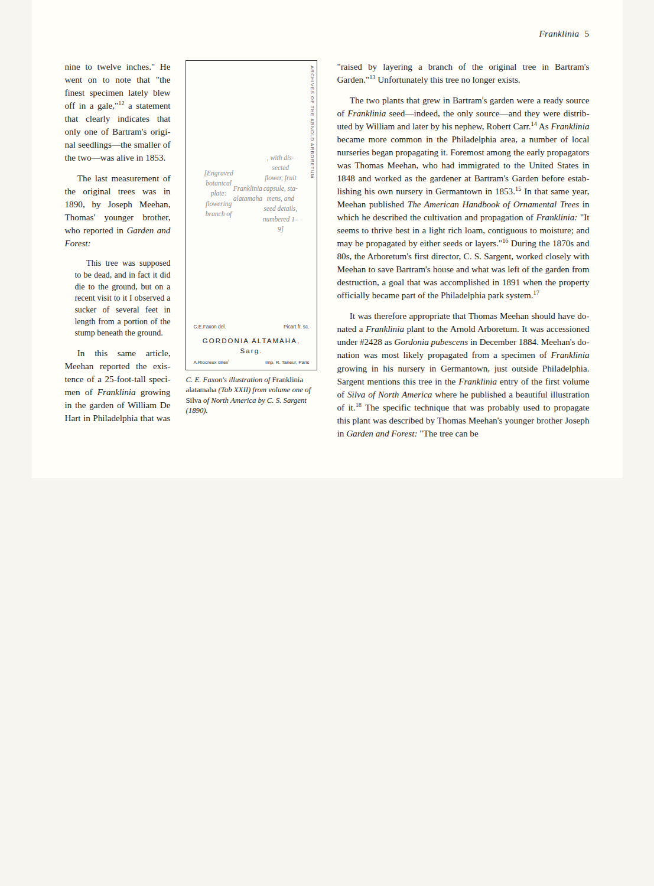Franklinia 5
Archives of the Arnold Arboretum
[Engraved botanical plate: flowering branch of Franklinia alatamaha, with dissected flower, fruit capsule, stamens, and seed details, numbered 1–9]
C.E.Faxon del. Picart fr. sc.
GORDONIA ALTAMAHA, Sarg.
A.Riocreux dirext Imp. R. Taneur, Paris
C. E. Faxon's illustration of Franklinia alatamaha (Tab XXII) from volume one of Silva of North America by C. S. Sargent (1890).
nine to twelve inches." He went on to note that "the finest specimen lately blew off in a gale,"12 a statement that clearly indicates that only one of Bartram's original seedlings—the smaller of the two—was alive in 1853.
The last measurement of the original trees was in 1890, by Joseph Meehan, Thomas' younger brother, who reported in Garden and Forest:
This tree was supposed to be dead, and in fact it did die to the ground, but on a recent visit to it I observed a sucker of several feet in length from a portion of the stump beneath the ground.
In this same article, Meehan reported the existence of a 25-foot-tall specimen of Franklinia growing in the garden of William De Hart in Philadelphia that was "raised by layering a branch of the original tree in Bartram's Garden."13 Unfortunately this tree no longer exists.
The two plants that grew in Bartram's garden were a ready source of Franklinia seed—indeed, the only source—and they were distributed by William and later by his nephew, Robert Carr.14 As Franklinia became more common in the Philadelphia area, a number of local nurseries began propagating it. Foremost among the early propagators was Thomas Meehan, who had immigrated to the United States in 1848 and worked as the gardener at Bartram's Garden before establishing his own nursery in Germantown in 1853.15 In that same year, Meehan published The American Handbook of Ornamental Trees in which he described the cultivation and propagation of Franklinia: "It seems to thrive best in a light rich loam, contiguous to moisture; and may be propagated by either seeds or layers."16 During the 1870s and 80s, the Arboretum's first director, C. S. Sargent, worked closely with Meehan to save Bartram's house and what was left of the garden from destruction, a goal that was accomplished in 1891 when the property officially became part of the Philadelphia park system.17
It was therefore appropriate that Thomas Meehan should have donated a Franklinia plant to the Arnold Arboretum. It was accessioned under #2428 as Gordonia pubescens in December 1884. Meehan's donation was most likely propagated from a specimen of Franklinia growing in his nursery in Germantown, just outside Philadelphia. Sargent mentions this tree in the Franklinia entry of the first volume of Silva of North America where he published a beautiful illustration of it.18 The specific technique that was probably used to propagate this plant was described by Thomas Meehan's younger brother Joseph in Garden and Forest: "The tree can be